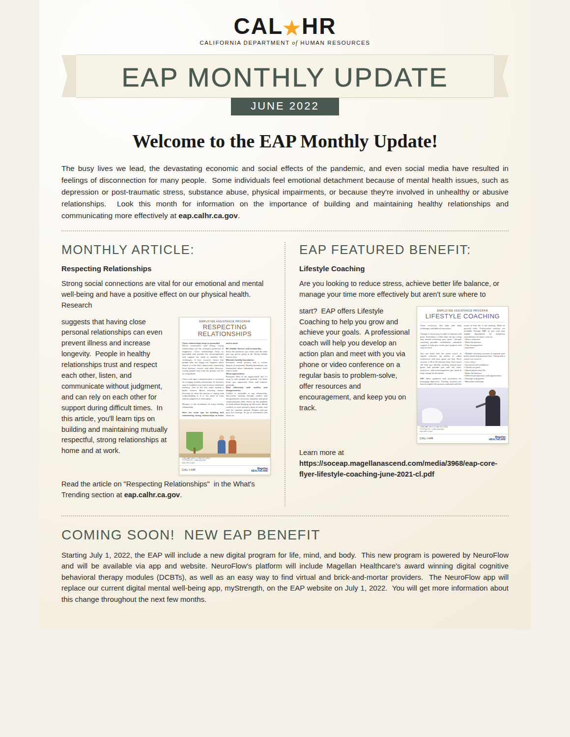CAL★HR
CALIFORNIA DEPARTMENT of HUMAN RESOURCES
EAP Monthly Update
JUNE 2022
Welcome to the EAP Monthly Update!
The busy lives we lead, the devastating economic and social effects of the pandemic, and even social media have resulted in feelings of disconnection for many people. Some individuals feel emotional detachment because of mental health issues, such as depression or post-traumatic stress, substance abuse, physical impairments, or because they're involved in unhealthy or abusive relationships. Look this month for information on the importance of building and maintaining healthy relationships and communicating more effectively at eap.calhr.ca.gov.
Monthly Article:
Respecting Relationships
Strong social connections are vital for our emotional and mental well-being and have a positive effect on our physical health. Research
Employee Assistance Program
Respecting
Relationships
Close relationships keep us grounded Social connections and strong, caring relationships are the strongest predictors of happiness. Close relationships keep us grounded and provide the encouragement and support we need to weather life's challenges. In fact, research shows that people who are happy are happiest when they're in a life that's depressed, claimed by heart disease, cancer, and other illnesses. Lonely people may even be greater risk for an early death.
Close and open communication is essential for a happy, healthy relationship. It's the best way to establish trust and increase emotional intimacy. One of the first steps toward a better listener. Active listening means focusing on what the person is saying and understanding it. It is the point of view without judgment or interruption.
Respect is the foundation of every healthy relationship.
Here are some tips for building and maintaining strong relationships at home and at work:
Be reliable, honest, and trustworthy. Keep the promises you make and do what you say you're going to do. Being reliable means trust.
Maintain healthy boundaries. Everyone needs privacy and a certain degree of autonomy. Healthy boundaries are maintained when individuals respect each other's limits.
Show appreciation. Everyone likes to be appreciated, but it's easy to take people for granted. Let them know you appreciate them and express gratitude.
Deal effectively with conflict and disagreements. Conflict is inevitable in any relationship. Successful working through conflict and disagreements increases empathy and good communication skills. Focus on the problem at hand without bringing up old issues. Avoid conflicts in each person's point of view, and look for common ground. Forgive and get past hurt feelings; let go of resentment and move on.
1-866-EAP-4SOC (1-866-327-4762)
TTY/TDD/TTL: 1-800-424-6117
eap.calhr.ca.gov
CAL★HR
Magellan
HEALTHCARE
suggests that having close personal relationships can even prevent illness and increase longevity. People in healthy relationships trust and respect each other, listen, and communicate without judgment, and can rely on each other for support during difficult times. In this article, you'll learn tips on building and maintaining mutually respectful, strong relationships at home and at work.
Read the article on "Respecting Relationships" in the What's Trending section at eap.calhr.ca.gov.
EAP Featured Benefit:
Lifestyle Coaching
Are you looking to reduce stress, achieve better life balance, or manage your time more effectively but aren't sure where to
Employee Assistance Program
Lifestyle Coaching
Three resources that help with daily challenges and difficult transitions.
Change is necessary in order to improve and grow. Sometimes, a little help can go a long way toward achieving your goals. Lifestyle coaching provides confidential, individual support to help you create your purpose and stay on track.
You can meet with the same coach, at regular intervals, by phone or video conference until your goals are met. Each session is 30 to 45 minutes long. Your coach will help you identify, working toward your goals and provide you with the tools, resources, and encouragement you need to help change for the better.
EAP offers guidance and assistance for managing objectives. Training sessions are how to explore the process and work with the coach of how life is not working. Work on yourself skills. Professional coaches are available through EAP to you and your eligible dependents for telephonic consultations on topics such as:
• Stress reduction
• Work-life balance
• Time management
• and more!
• Multiple coaching sessions to improve your professional and personal lives. Taking with a coach can result in:
• Less stress
• Increased self-confidence
• Clearly set goals
• Improved personal life
• Better life balance
• Different perspectives and opportunities
• Strategic and growth
• Motivation and hope
1-866-EAP-4SOC (1-866-327-4762)
TTY/TDD/TTL: 1-800-424-6117
eap.calhr.ca.gov
CAL★HR
Magellan
HEALTHCARE
start? EAP offers Lifestyle Coaching to help you grow and achieve your goals. A professional coach will help you develop an action plan and meet with you via phone or video conference on a regular basis to problem-solve, offer resources and encouragement, and keep you on track.
Learn more at https://soceap.magellanascend.com/media/3968/eap-core-flyer-lifestyle-coaching-june-2021-cl.pdf
Coming Soon! New EAP Benefit
Starting July 1, 2022, the EAP will include a new digital program for life, mind, and body. This new program is powered by NeuroFlow and will be available via app and website. NeuroFlow's platform will include Magellan Healthcare's award winning digital cognitive behavioral therapy modules (DCBTs), as well as an easy way to find virtual and brick-and-mortar providers. The NeuroFlow app will replace our current digital mental well-being app, myStrength, on the EAP website on July 1, 2022. You will get more information about this change throughout the next few months.